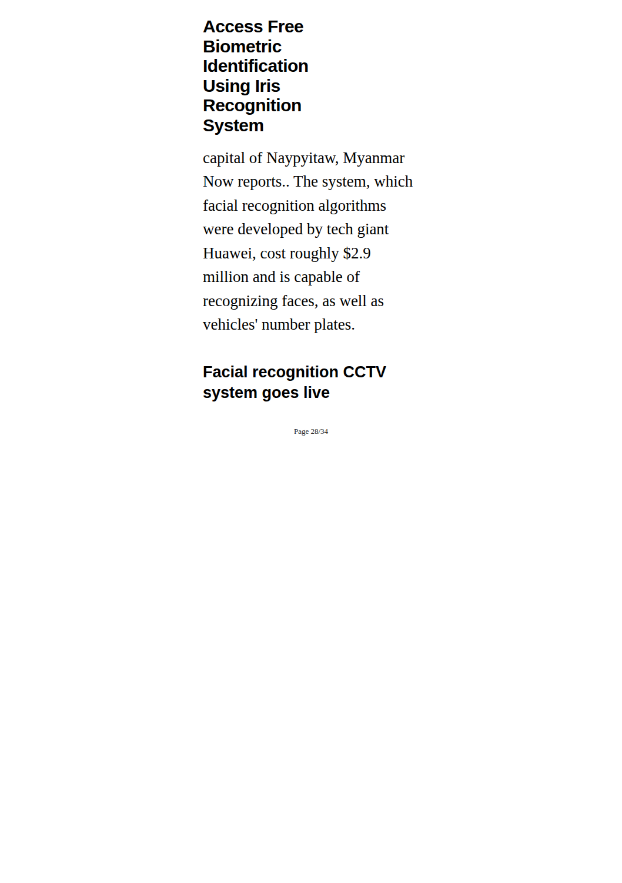Access Free Biometric Identification Using Iris Recognition System
capital of Naypyitaw, Myanmar Now reports.. The system, which facial recognition algorithms were developed by tech giant Huawei, cost roughly $2.9 million and is capable of recognizing faces, as well as vehicles' number plates.
Facial recognition CCTV system goes live
Page 28/34